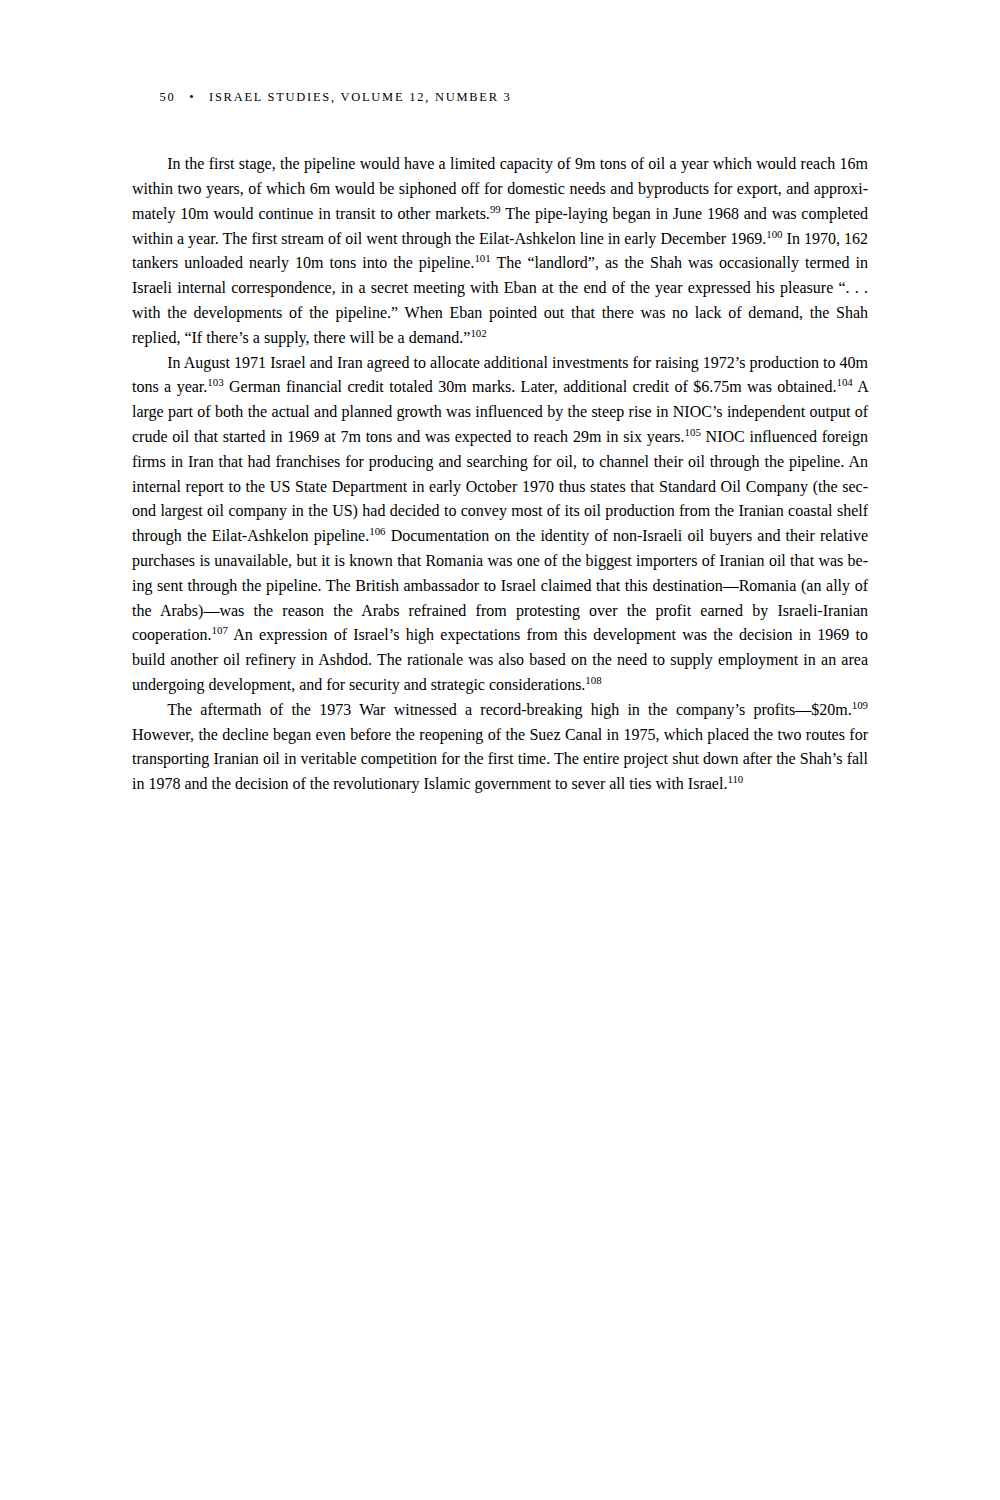50•Israel Studies, Volume 12, Number 3
In the first stage, the pipeline would have a limited capacity of 9m tons of oil a year which would reach 16m within two years, of which 6m would be siphoned off for domestic needs and byproducts for export, and approximately 10m would continue in transit to other markets.99 The pipe-laying began in June 1968 and was completed within a year. The first stream of oil went through the Eilat-Ashkelon line in early December 1969.100 In 1970, 162 tankers unloaded nearly 10m tons into the pipeline.101 The “landlord”, as the Shah was occasionally termed in Israeli internal correspondence, in a secret meeting with Eban at the end of the year expressed his pleasure “. . . with the developments of the pipeline.” When Eban pointed out that there was no lack of demand, the Shah replied, “If there’s a supply, there will be a demand.”102
In August 1971 Israel and Iran agreed to allocate additional investments for raising 1972’s production to 40m tons a year.103 German financial credit totaled 30m marks. Later, additional credit of $6.75m was obtained.104 A large part of both the actual and planned growth was influenced by the steep rise in NIOC’s independent output of crude oil that started in 1969 at 7m tons and was expected to reach 29m in six years.105 NIOC influenced foreign firms in Iran that had franchises for producing and searching for oil, to channel their oil through the pipeline. An internal report to the US State Department in early October 1970 thus states that Standard Oil Company (the second largest oil company in the US) had decided to convey most of its oil production from the Iranian coastal shelf through the Eilat-Ashkelon pipeline.106 Documentation on the identity of non-Israeli oil buyers and their relative purchases is unavailable, but it is known that Romania was one of the biggest importers of Iranian oil that was being sent through the pipeline. The British ambassador to Israel claimed that this destination—Romania (an ally of the Arabs)—was the reason the Arabs refrained from protesting over the profit earned by Israeli-Iranian cooperation.107 An expression of Israel’s high expectations from this development was the decision in 1969 to build another oil refinery in Ashdod. The rationale was also based on the need to supply employment in an area undergoing development, and for security and strategic considerations.108
The aftermath of the 1973 War witnessed a record-breaking high in the company’s profits—$20m.109 However, the decline began even before the reopening of the Suez Canal in 1975, which placed the two routes for transporting Iranian oil in veritable competition for the first time. The entire project shut down after the Shah’s fall in 1978 and the decision of the revolutionary Islamic government to sever all ties with Israel.110